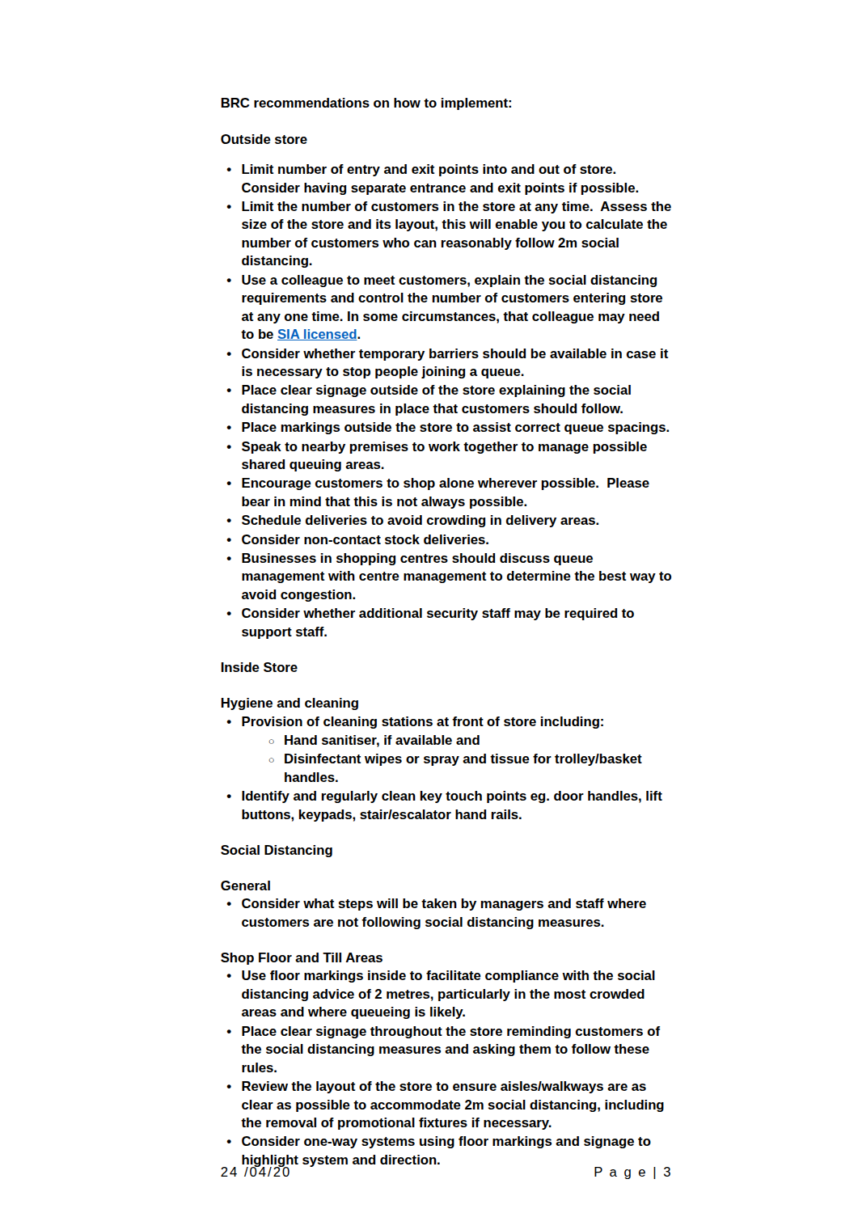BRC recommendations on how to implement:
Outside store
Limit number of entry and exit points into and out of store. Consider having separate entrance and exit points if possible.
Limit the number of customers in the store at any time. Assess the size of the store and its layout, this will enable you to calculate the number of customers who can reasonably follow 2m social distancing.
Use a colleague to meet customers, explain the social distancing requirements and control the number of customers entering store at any one time. In some circumstances, that colleague may need to be SIA licensed.
Consider whether temporary barriers should be available in case it is necessary to stop people joining a queue.
Place clear signage outside of the store explaining the social distancing measures in place that customers should follow.
Place markings outside the store to assist correct queue spacings.
Speak to nearby premises to work together to manage possible shared queuing areas.
Encourage customers to shop alone wherever possible. Please bear in mind that this is not always possible.
Schedule deliveries to avoid crowding in delivery areas.
Consider non-contact stock deliveries.
Businesses in shopping centres should discuss queue management with centre management to determine the best way to avoid congestion.
Consider whether additional security staff may be required to support staff.
Inside Store
Hygiene and cleaning
Provision of cleaning stations at front of store including:
Hand sanitiser, if available and
Disinfectant wipes or spray and tissue for trolley/basket handles.
Identify and regularly clean key touch points eg. door handles, lift buttons, keypads, stair/escalator hand rails.
Social Distancing
General
Consider what steps will be taken by managers and staff where customers are not following social distancing measures.
Shop Floor and Till Areas
Use floor markings inside to facilitate compliance with the social distancing advice of 2 metres, particularly in the most crowded areas and where queueing is likely.
Place clear signage throughout the store reminding customers of the social distancing measures and asking them to follow these rules.
Review the layout of the store to ensure aisles/walkways are as clear as possible to accommodate 2m social distancing, including the removal of promotional fixtures if necessary.
Consider one-way systems using floor markings and signage to highlight system and direction.
24 /04/20 P a g e | 3